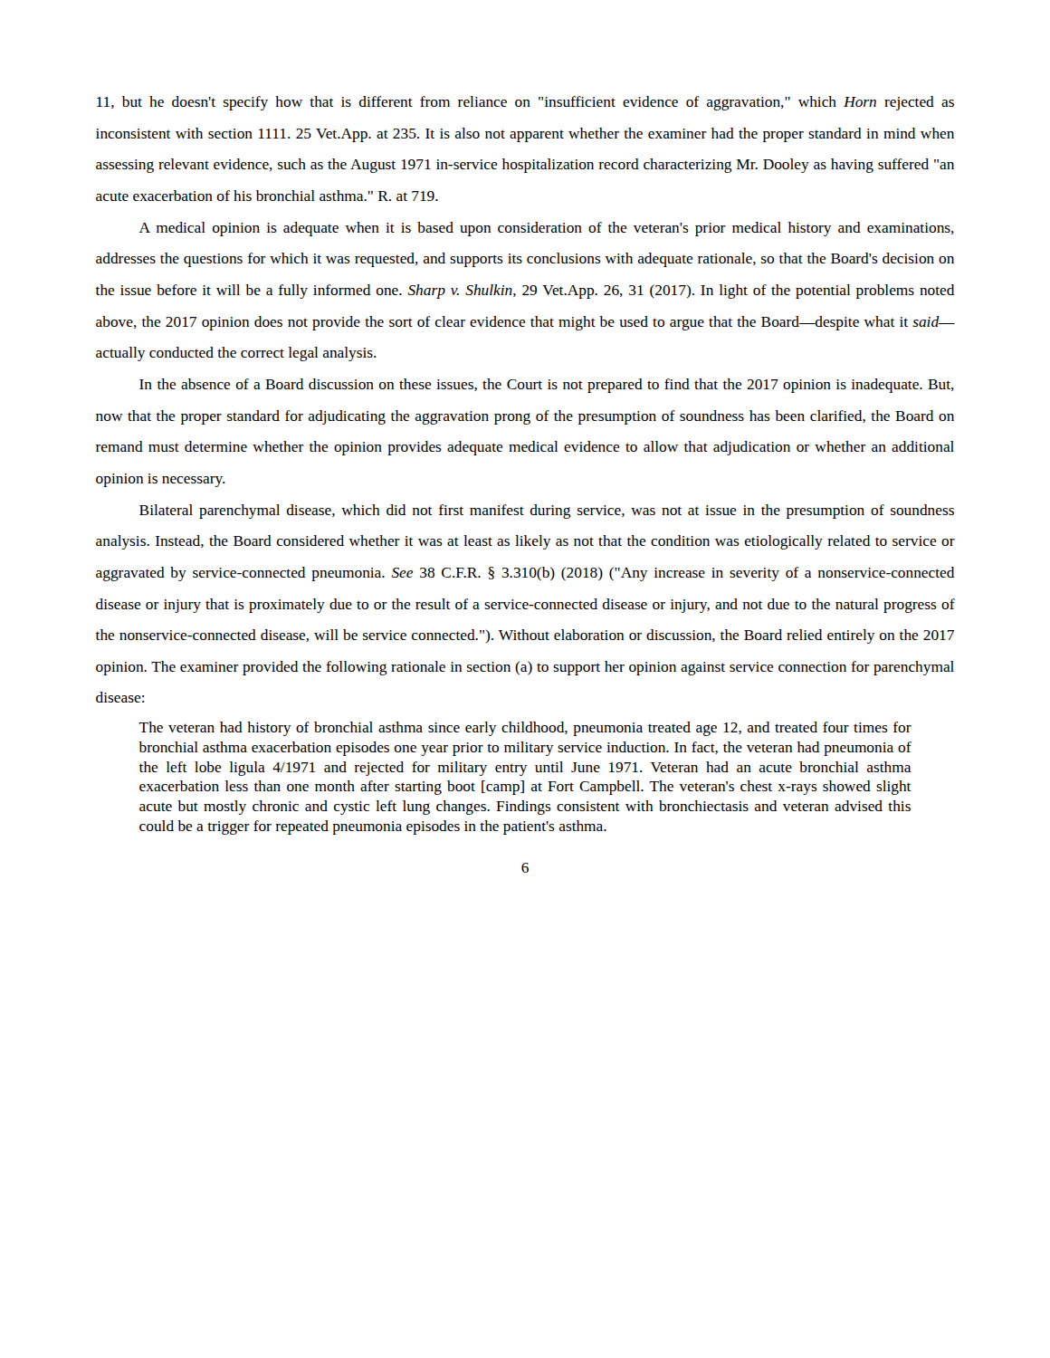11, but he doesn't specify how that is different from reliance on "insufficient evidence of aggravation," which Horn rejected as inconsistent with section 1111. 25 Vet.App. at 235. It is also not apparent whether the examiner had the proper standard in mind when assessing relevant evidence, such as the August 1971 in-service hospitalization record characterizing Mr. Dooley as having suffered "an acute exacerbation of his bronchial asthma." R. at 719.
A medical opinion is adequate when it is based upon consideration of the veteran's prior medical history and examinations, addresses the questions for which it was requested, and supports its conclusions with adequate rationale, so that the Board's decision on the issue before it will be a fully informed one. Sharp v. Shulkin, 29 Vet.App. 26, 31 (2017). In light of the potential problems noted above, the 2017 opinion does not provide the sort of clear evidence that might be used to argue that the Board—despite what it said—actually conducted the correct legal analysis.
In the absence of a Board discussion on these issues, the Court is not prepared to find that the 2017 opinion is inadequate. But, now that the proper standard for adjudicating the aggravation prong of the presumption of soundness has been clarified, the Board on remand must determine whether the opinion provides adequate medical evidence to allow that adjudication or whether an additional opinion is necessary.
Bilateral parenchymal disease, which did not first manifest during service, was not at issue in the presumption of soundness analysis. Instead, the Board considered whether it was at least as likely as not that the condition was etiologically related to service or aggravated by service-connected pneumonia. See 38 C.F.R. § 3.310(b) (2018) ("Any increase in severity of a nonservice-connected disease or injury that is proximately due to or the result of a service-connected disease or injury, and not due to the natural progress of the nonservice-connected disease, will be service connected."). Without elaboration or discussion, the Board relied entirely on the 2017 opinion. The examiner provided the following rationale in section (a) to support her opinion against service connection for parenchymal disease:
The veteran had history of bronchial asthma since early childhood, pneumonia treated age 12, and treated four times for bronchial asthma exacerbation episodes one year prior to military service induction. In fact, the veteran had pneumonia of the left lobe ligula 4/1971 and rejected for military entry until June 1971. Veteran had an acute bronchial asthma exacerbation less than one month after starting boot [camp] at Fort Campbell. The veteran's chest x-rays showed slight acute but mostly chronic and cystic left lung changes. Findings consistent with bronchiectasis and veteran advised this could be a trigger for repeated pneumonia episodes in the patient's asthma.
6